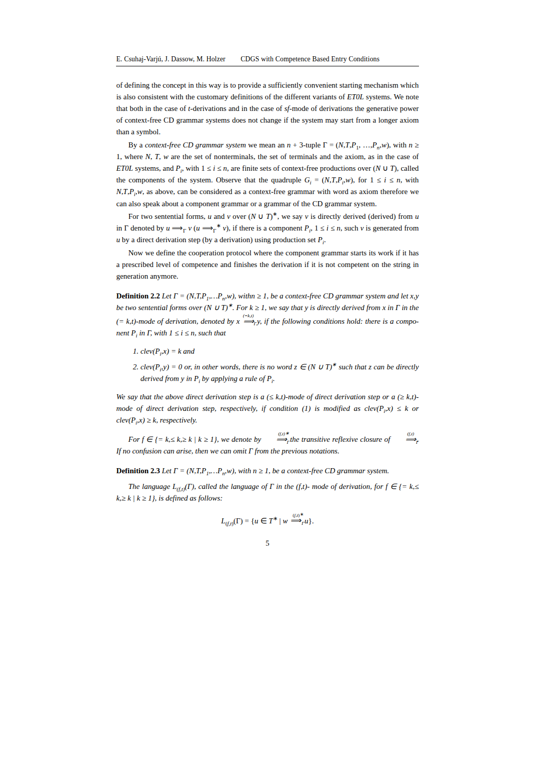E. Csuhaj-Varjú, J. Dassow, M. Holzer CDGS with Competence Based Entry Conditions
of defining the concept in this way is to provide a sufficiently convenient starting mechanism which is also consistent with the customary definitions of the different variants of ET0L systems. We note that both in the case of t-derivations and in the case of sf-mode of derivations the generative power of context-free CD grammar systems does not change if the system may start from a longer axiom than a symbol.
By a context-free CD grammar system we mean an n + 3-tuple Γ = (N,T,P1, …,Pn,w), with n ≥ 1, where N, T, w are the set of nonterminals, the set of terminals and the axiom, as in the case of ET0L systems, and Pi, with 1 ≤ i ≤ n, are finite sets of context-free productions over (N ∪ T), called the components of the system. Observe that the quadruple Gi = (N,T,Pi,w), for 1 ≤ i ≤ n, with N,T,Pi,w, as above, can be considered as a context-free grammar with word as axiom therefore we can also speak about a component grammar or a grammar of the CD grammar system.
For two sentential forms, u and v over (N ∪ T)∗, we say v is directly derived (derived) from u in Γ denoted by u ⟹Γ v (u ⟹Γ∗ v), if there is a component Pi, 1 ≤ i ≤ n, such v is generated from u by a direct derivation step (by a derivation) using production set Pi.
Now we define the cooperation protocol where the component grammar starts its work if it has a prescribed level of competence and finishes the derivation if it is not competent on the string in generation anymore.
Definition 2.2 Let Γ = (N,T,P1,…Pn,w), withn ≥ 1, be a context-free CD grammar system and let x,y be two sentential forms over (N ∪ T)∗. For k ≥ 1, we say that y is directly derived from x in Γ in the (= k,t)-mode of derivation, denoted by x (=k,t)⟹Γ y, if the following conditions hold: there is a component Pi in Γ, with 1 ≤ i ≤ n, such that
clev(Pi,x) = k and
clev(Pi,y) = 0 or, in other words, there is no word z ∈ (N ∪ T)∗ such that z can be directly derived from y in Pi by applying a rule of Pi.
We say that the above direct derivation step is a (≤ k,t)-mode of direct derivation step or a (≥ k,t)- mode of direct derivation step, respectively, if condition (1) is modified as clev(Pi,x) ≤ k or clev(Pi,x) ≥ k, respectively.
For f ∈ {= k,≤ k,≥ k | k ≥ 1}, we denote by (f,t)⟹Γ∗ the transitive reflexive closure of (f,t)⟹Γ. If no confusion can arise, then we can omit Γ from the previous notations.
Definition 2.3 Let Γ = (N,T,P1,…Pn,w), with n ≥ 1, be a context-free CD grammar system.
The language L(f,t)(Γ), called the language of Γ in the (f,t)- mode of derivation, for f ∈ {= k,≤ k,≥ k | k ≥ 1}, is defined as follows:
L(f,t)(Γ) = {u ∈ T∗ | w (f,t)⟹Γ∗ u}.
5